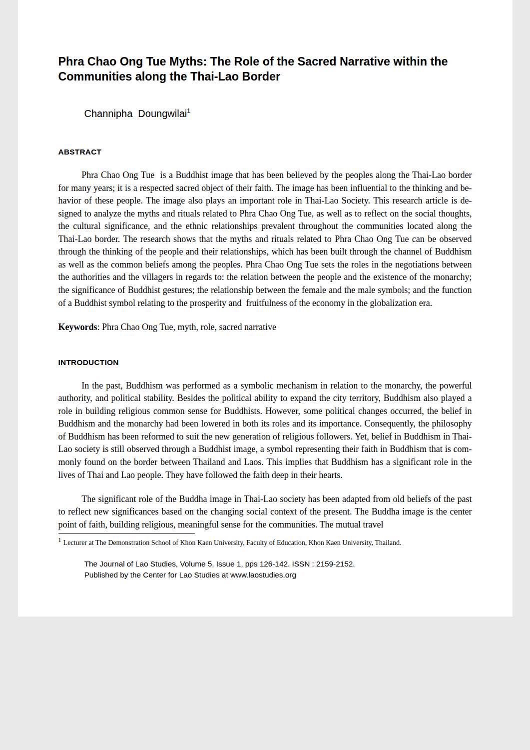Phra Chao Ong Tue Myths: The Role of the Sacred Narrative within the Communities along the Thai-Lao Border
Channipha Doungwilai1
ABSTRACT
Phra Chao Ong Tue is a Buddhist image that has been believed by the peoples along the Thai-Lao border for many years; it is a respected sacred object of their faith. The image has been influential to the thinking and behavior of these people. The image also plays an important role in Thai-Lao Society. This research article is designed to analyze the myths and rituals related to Phra Chao Ong Tue, as well as to reflect on the social thoughts, the cultural significance, and the ethnic relationships prevalent throughout the communities located along the Thai-Lao border. The research shows that the myths and rituals related to Phra Chao Ong Tue can be observed through the thinking of the people and their relationships, which has been built through the channel of Buddhism as well as the common beliefs among the peoples. Phra Chao Ong Tue sets the roles in the negotiations between the authorities and the villagers in regards to: the relation between the people and the existence of the monarchy; the significance of Buddhist gestures; the relationship between the female and the male symbols; and the function of a Buddhist symbol relating to the prosperity and fruitfulness of the economy in the globalization era.
Keywords: Phra Chao Ong Tue, myth, role, sacred narrative
INTRODUCTION
In the past, Buddhism was performed as a symbolic mechanism in relation to the monarchy, the powerful authority, and political stability. Besides the political ability to expand the city territory, Buddhism also played a role in building religious common sense for Buddhists. However, some political changes occurred, the belief in Buddhism and the monarchy had been lowered in both its roles and its importance. Consequently, the philosophy of Buddhism has been reformed to suit the new generation of religious followers. Yet, belief in Buddhism in Thai-Lao society is still observed through a Buddhist image, a symbol representing their faith in Buddhism that is commonly found on the border between Thailand and Laos. This implies that Buddhism has a significant role in the lives of Thai and Lao people. They have followed the faith deep in their hearts.
The significant role of the Buddha image in Thai-Lao society has been adapted from old beliefs of the past to reflect new significances based on the changing social context of the present. The Buddha image is the center point of faith, building religious, meaningful sense for the communities. The mutual travel
1 Lecturer at The Demonstration School of Khon Kaen University, Faculty of Education, Khon Kaen University, Thailand.
The Journal of Lao Studies, Volume 5, Issue 1, pps 126-142. ISSN : 2159-2152.
Published by the Center for Lao Studies at www.laostudies.org